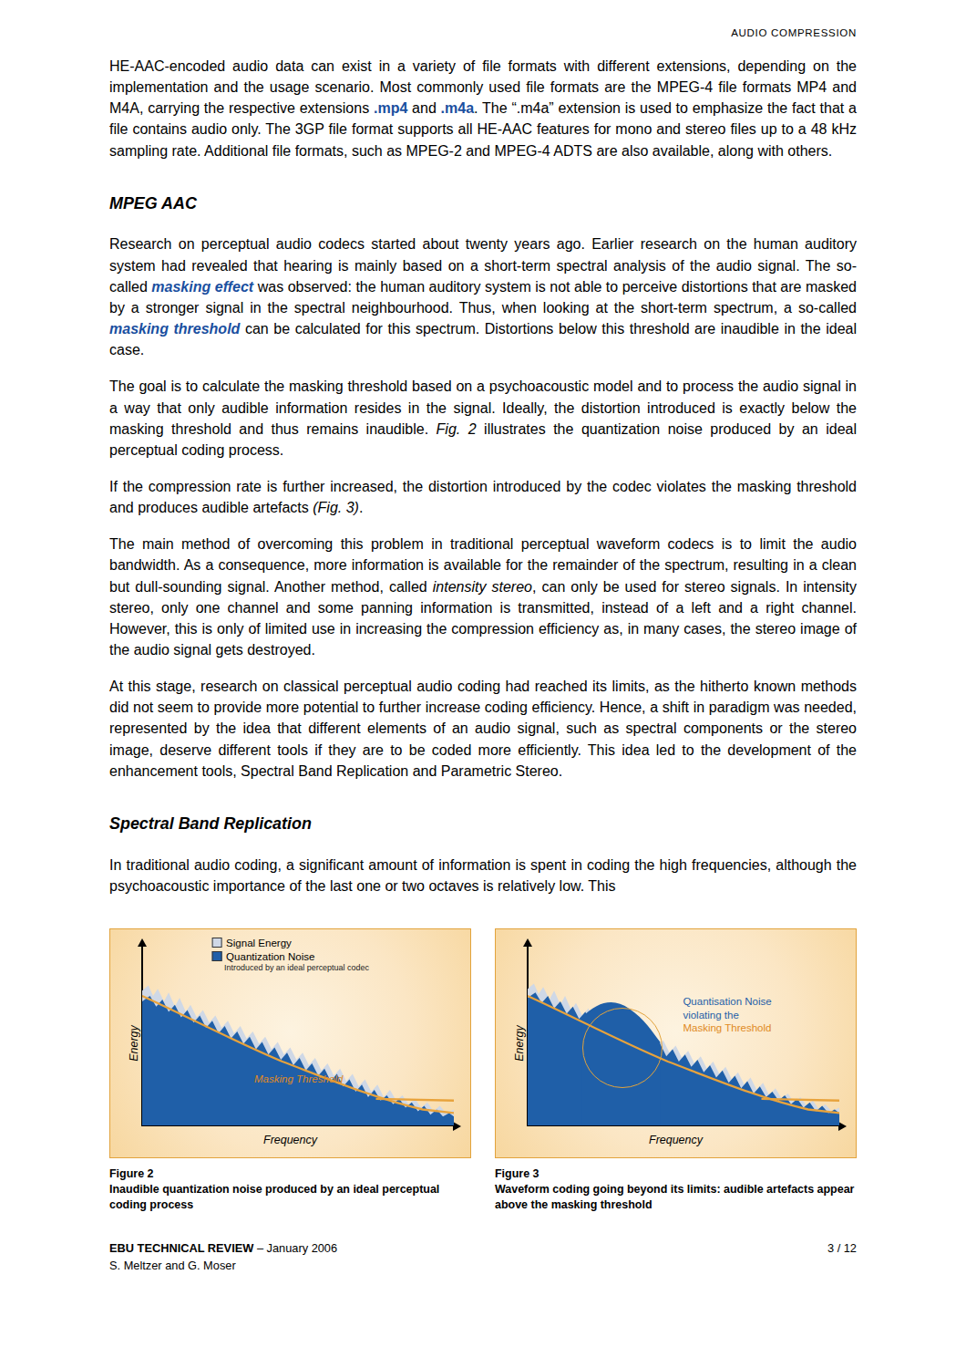AUDIO COMPRESSION
HE-AAC-encoded audio data can exist in a variety of file formats with different extensions, depending on the implementation and the usage scenario. Most commonly used file formats are the MPEG-4 file formats MP4 and M4A, carrying the respective extensions .mp4 and .m4a. The “.m4a” extension is used to emphasize the fact that a file contains audio only. The 3GP file format supports all HE-AAC features for mono and stereo files up to a 48 kHz sampling rate. Additional file formats, such as MPEG-2 and MPEG-4 ADTS are also available, along with others.
MPEG AAC
Research on perceptual audio codecs started about twenty years ago. Earlier research on the human auditory system had revealed that hearing is mainly based on a short-term spectral analysis of the audio signal. The so-called masking effect was observed: the human auditory system is not able to perceive distortions that are masked by a stronger signal in the spectral neighbourhood. Thus, when looking at the short-term spectrum, a so-called masking threshold can be calculated for this spectrum. Distortions below this threshold are inaudible in the ideal case.
The goal is to calculate the masking threshold based on a psychoacoustic model and to process the audio signal in a way that only audible information resides in the signal. Ideally, the distortion introduced is exactly below the masking threshold and thus remains inaudible. Fig. 2 illustrates the quantization noise produced by an ideal perceptual coding process.
If the compression rate is further increased, the distortion introduced by the codec violates the masking threshold and produces audible artefacts (Fig. 3).
The main method of overcoming this problem in traditional perceptual waveform codecs is to limit the audio bandwidth. As a consequence, more information is available for the remainder of the spectrum, resulting in a clean but dull-sounding signal. Another method, called intensity stereo, can only be used for stereo signals. In intensity stereo, only one channel and some panning information is transmitted, instead of a left and a right channel. However, this is only of limited use in increasing the compression efficiency as, in many cases, the stereo image of the audio signal gets destroyed.
At this stage, research on classical perceptual audio coding had reached its limits, as the hitherto known methods did not seem to provide more potential to further increase coding efficiency. Hence, a shift in paradigm was needed, represented by the idea that different elements of an audio signal, such as spectral components or the stereo image, deserve different tools if they are to be coded more efficiently. This idea led to the development of the enhancement tools, Spectral Band Replication and Parametric Stereo.
Spectral Band Replication
In traditional audio coding, a significant amount of information is spent in coding the high frequencies, although the psychoacoustic importance of the last one or two octaves is relatively low. This
Signal Energy
Quantization Noise Introduced by an ideal perceptual codec
Energy
Frequency
Masking Threshold
Figure 2 Inaudible quantization noise produced by an ideal perceptual coding process
Energy
Frequency
Quantisation Noise
violating the
Masking Threshold
Figure 3 Waveform coding going beyond its limits: audible artefacts appear above the masking threshold
EBU TECHNICAL REVIEW – January 2006
S. Meltzer and G. Moser
3 / 12